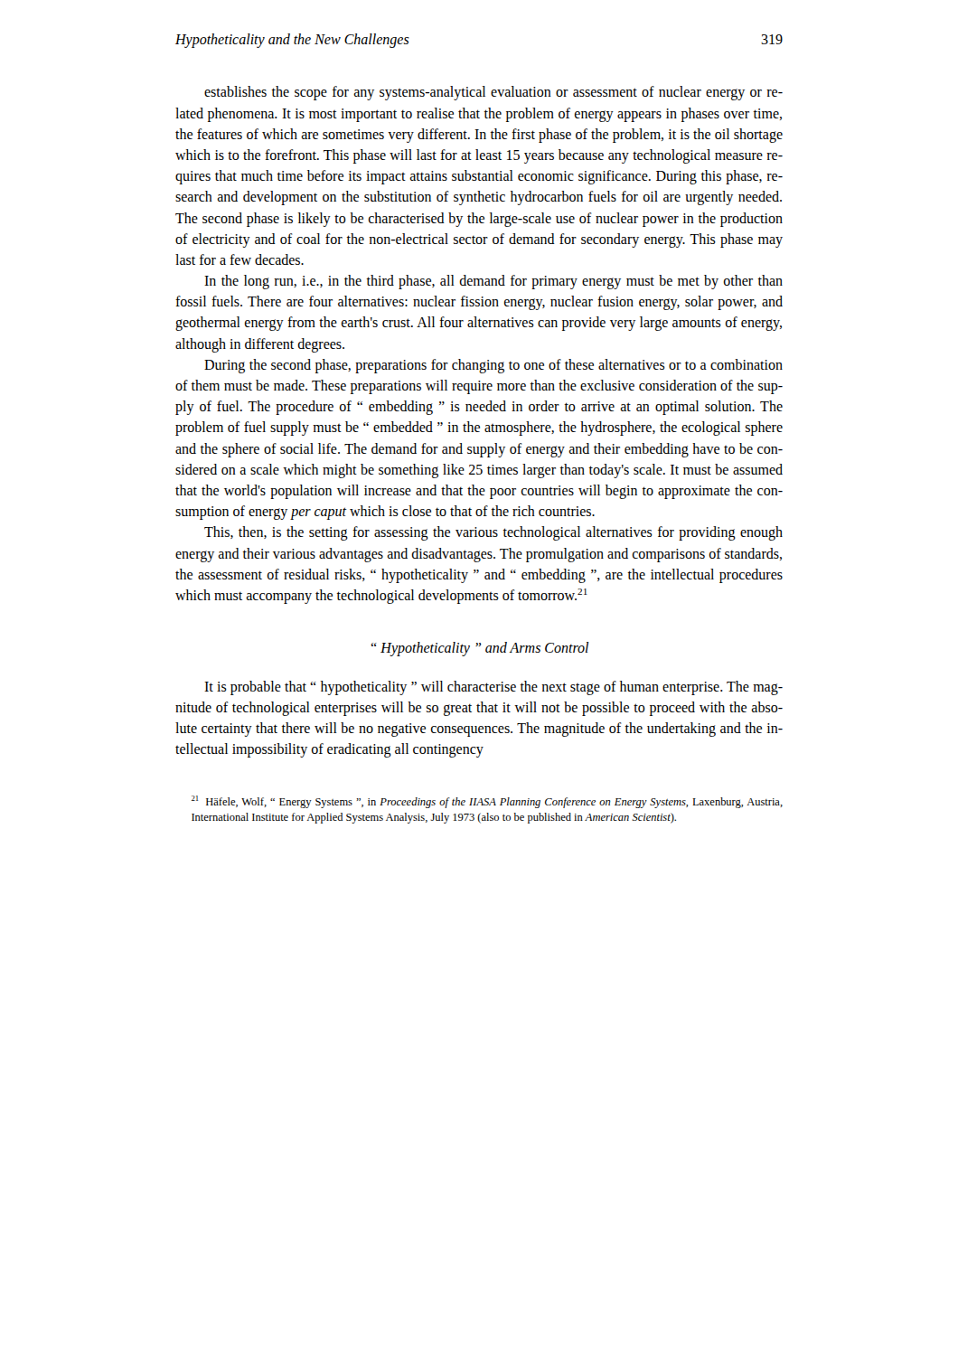Hypotheticality and the New Challenges 319
establishes the scope for any systems-analytical evaluation or assessment of nuclear energy or related phenomena. It is most important to realise that the problem of energy appears in phases over time, the features of which are sometimes very different. In the first phase of the problem, it is the oil shortage which is to the forefront. This phase will last for at least 15 years because any technological measure requires that much time before its impact attains substantial economic significance. During this phase, research and development on the substitution of synthetic hydrocarbon fuels for oil are urgently needed. The second phase is likely to be characterised by the large-scale use of nuclear power in the production of electricity and of coal for the non-electrical sector of demand for secondary energy. This phase may last for a few decades.
In the long run, i.e., in the third phase, all demand for primary energy must be met by other than fossil fuels. There are four alternatives: nuclear fission energy, nuclear fusion energy, solar power, and geothermal energy from the earth's crust. All four alternatives can provide very large amounts of energy, although in different degrees.
During the second phase, preparations for changing to one of these alternatives or to a combination of them must be made. These preparations will require more than the exclusive consideration of the supply of fuel. The procedure of “ embedding ” is needed in order to arrive at an optimal solution. The problem of fuel supply must be “ embedded ” in the atmosphere, the hydrosphere, the ecological sphere and the sphere of social life. The demand for and supply of energy and their embedding have to be considered on a scale which might be something like 25 times larger than today's scale. It must be assumed that the world's population will increase and that the poor countries will begin to approximate the consumption of energy per caput which is close to that of the rich countries.
This, then, is the setting for assessing the various technological alternatives for providing enough energy and their various advantages and disadvantages. The promulgation and comparisons of standards, the assessment of residual risks, “ hypotheticality ” and “ embedding ”, are the intellectual procedures which must accompany the technological developments of tomorrow.21
“ Hypotheticality ” and Arms Control
It is probable that “ hypotheticality ” will characterise the next stage of human enterprise. The magnitude of technological enterprises will be so great that it will not be possible to proceed with the absolute certainty that there will be no negative consequences. The magnitude of the undertaking and the intellectual impossibility of eradicating all contingency
21 Häfele, Wolf, “ Energy Systems ”, in Proceedings of the IIASA Planning Conference on Energy Systems, Laxenburg, Austria, International Institute for Applied Systems Analysis, July 1973 (also to be published in American Scientist).